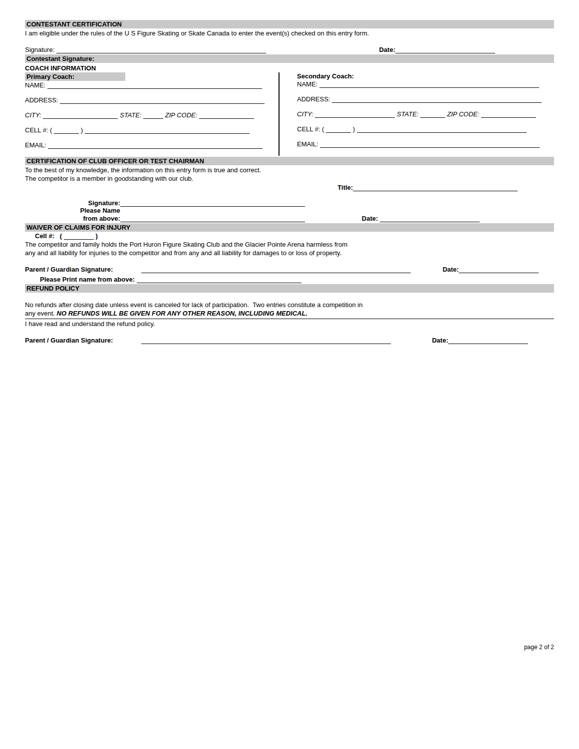CONTESTANT CERTIFICATION
I am eligible under the rules of the U S Figure Skating or Skate Canada to enter the event(s) checked on this entry form.
| Signature: | Date: | |
Contestant Signature:
COACH INFORMATION
| Primary Coach: NAME: ADDRESS: CITY: STATE: ZIP CODE: CELL #: ( ) EMAIL: | | Secondary Coach: NAME: ADDRESS: CITY: STATE: ZIP CODE: CELL #: ( ) EMAIL: |
CERTIFICATION OF CLUB OFFICER OR TEST CHAIRMAN
To the best of my knowledge, the information on this entry form is true and correct.
The competitor is a member in goodstanding with our club.
| | Title: | |
| Signature: | | |
| Please Name | | |
| from above: | | Date: |
WAIVER OF CLAIMS FOR INJURY
Cell #: ( )
The competitor and family holds the Port Huron Figure Skating Club and the Glacier Pointe Arena harmless from
any and all liability for injuries to the competitor and from any and all liability for damages to or loss of property.
| Parent / Guardian Signature: | | Date: | |
| Please Print name from above: | |
REFUND POLICY
No refunds after closing date unless event is canceled for lack of participation. Two entries constitute a competition in
any event. NO REFUNDS WILL BE GIVEN FOR ANY OTHER REASON, INCLUDING MEDICAL.
I have read and understand the refund policy.
| Parent / Guardian Signature: | | Date: | |
page 2 of 2